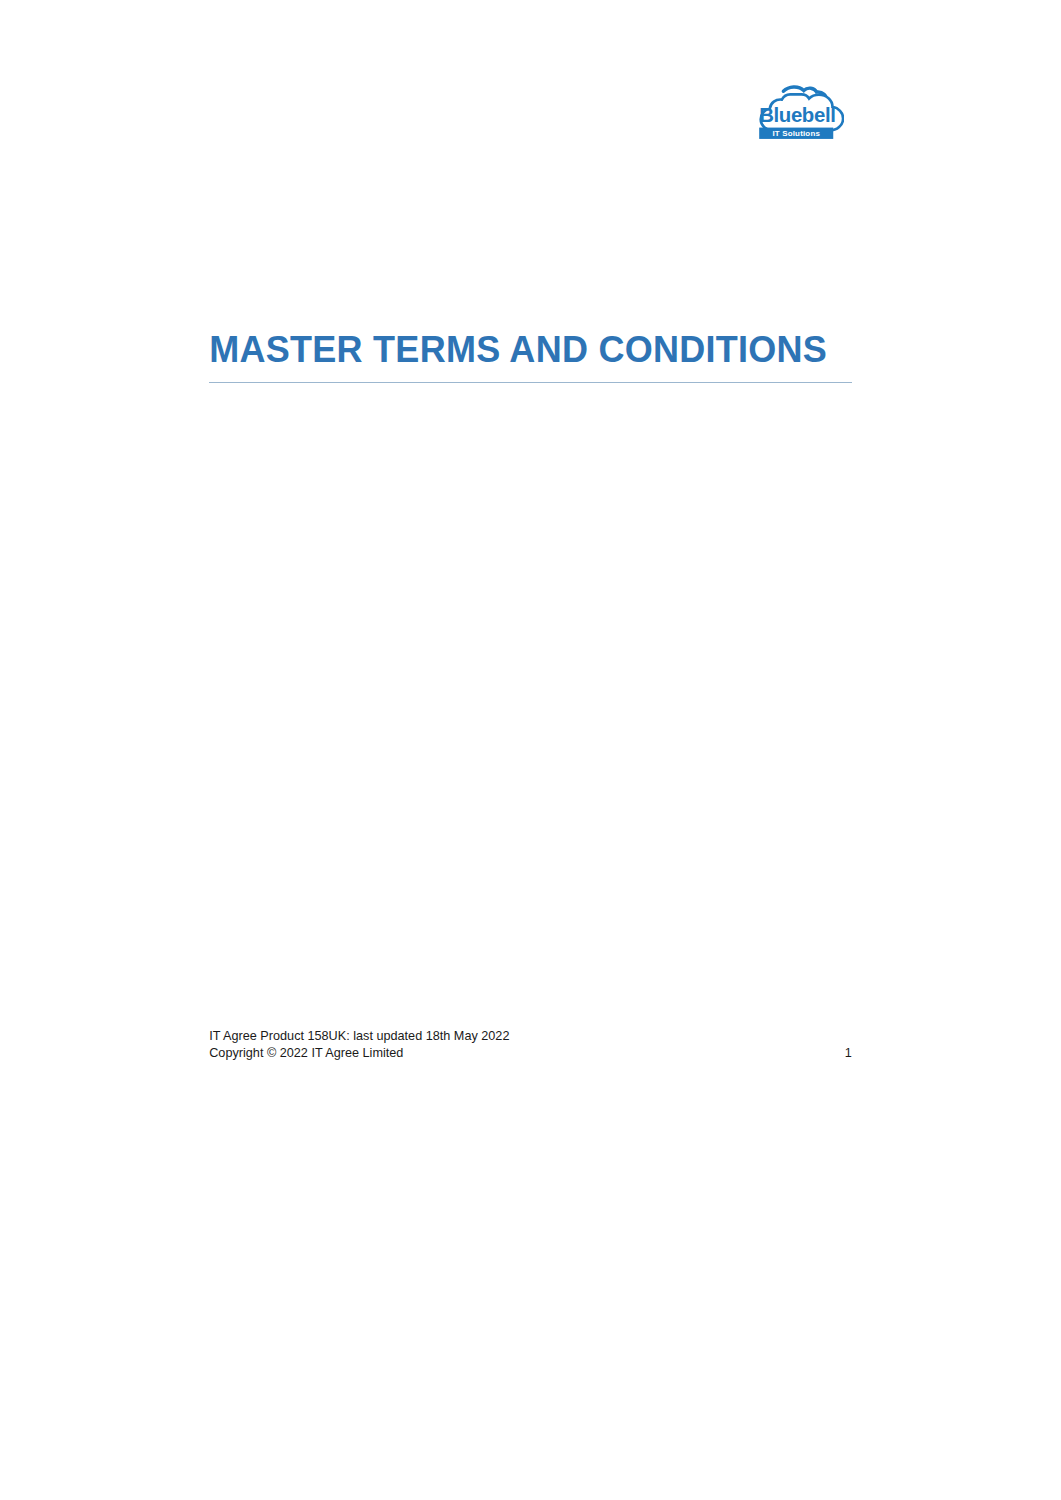Bluebell IT Solutions Bluebell IT Solutions
MASTER TERMS AND CONDITIONS
IT Agree Product 158UK: last updated 18th May 2022 Copyright © 2022 IT Agree Limited
1